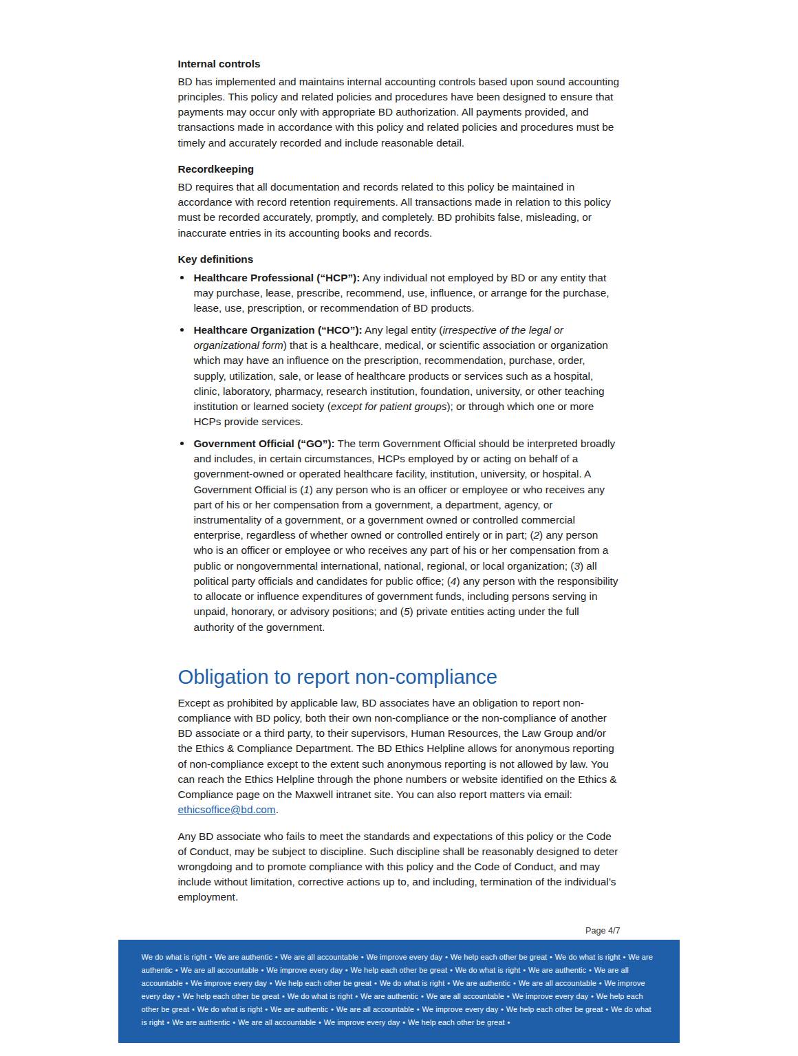Internal controls
BD has implemented and maintains internal accounting controls based upon sound accounting principles. This policy and related policies and procedures have been designed to ensure that payments may occur only with appropriate BD authorization. All payments provided, and transactions made in accordance with this policy and related policies and procedures must be timely and accurately recorded and include reasonable detail.
Recordkeeping
BD requires that all documentation and records related to this policy be maintained in accordance with record retention requirements. All transactions made in relation to this policy must be recorded accurately, promptly, and completely. BD prohibits false, misleading, or inaccurate entries in its accounting books and records.
Key definitions
Healthcare Professional (“HCP”): Any individual not employed by BD or any entity that may purchase, lease, prescribe, recommend, use, influence, or arrange for the purchase, lease, use, prescription, or recommendation of BD products.
Healthcare Organization (“HCO”): Any legal entity (irrespective of the legal or organizational form) that is a healthcare, medical, or scientific association or organization which may have an influence on the prescription, recommendation, purchase, order, supply, utilization, sale, or lease of healthcare products or services such as a hospital, clinic, laboratory, pharmacy, research institution, foundation, university, or other teaching institution or learned society (except for patient groups); or through which one or more HCPs provide services.
Government Official (“GO”): The term Government Official should be interpreted broadly and includes, in certain circumstances, HCPs employed by or acting on behalf of a government-owned or operated healthcare facility, institution, university, or hospital. A Government Official is (1) any person who is an officer or employee or who receives any part of his or her compensation from a government, a department, agency, or instrumentality of a government, or a government owned or controlled commercial enterprise, regardless of whether owned or controlled entirely or in part; (2) any person who is an officer or employee or who receives any part of his or her compensation from a public or nongovernmental international, national, regional, or local organization; (3) all political party officials and candidates for public office; (4) any person with the responsibility to allocate or influence expenditures of government funds, including persons serving in unpaid, honorary, or advisory positions; and (5) private entities acting under the full authority of the government.
Obligation to report non-compliance
Except as prohibited by applicable law, BD associates have an obligation to report non-compliance with BD policy, both their own non-compliance or the non-compliance of another BD associate or a third party, to their supervisors, Human Resources, the Law Group and/or the Ethics & Compliance Department. The BD Ethics Helpline allows for anonymous reporting of non-compliance except to the extent such anonymous reporting is not allowed by law. You can reach the Ethics Helpline through the phone numbers or website identified on the Ethics & Compliance page on the Maxwell intranet site. You can also report matters via email: ethicsoffice@bd.com.
Any BD associate who fails to meet the standards and expectations of this policy or the Code of Conduct, may be subject to discipline. Such discipline shall be reasonably designed to deter wrongdoing and to promote compliance with this policy and the Code of Conduct, and may include without limitation, corrective actions up to, and including, termination of the individual’s employment.
Page 4/7
We do what is right•We are authentic•We are all accountable•We improve every day•We help each other be great•We do what is right•We are authentic•We are all accountable•We improve every day•We help each other be great•We do what is right•We are authentic•We are all accountable•We improve every day•We help each other be great•We do what is right•We are authentic•We are all accountable•We improve every day•We help each other be great•We do what is right•We are authentic•We are all accountable•We improve every day•We help each other be great•We do what is right•We are authentic•We are all accountable•We improve every day•We help each other be great•We do what is right•We are authentic•We are all accountable•We improve every day•We help each other be great•